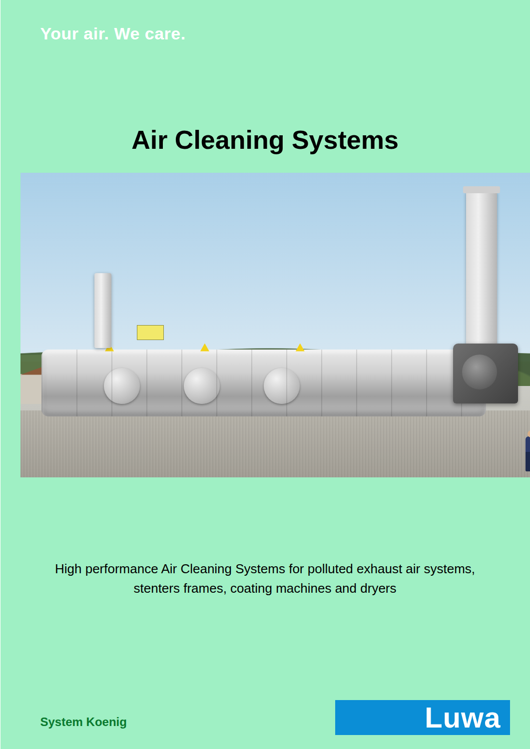Your air. We care.
Air Cleaning Systems
High performance Air Cleaning Systems for polluted exhaust air systems, stenters frames, coating machines and dryers
System Koenig
Luwa